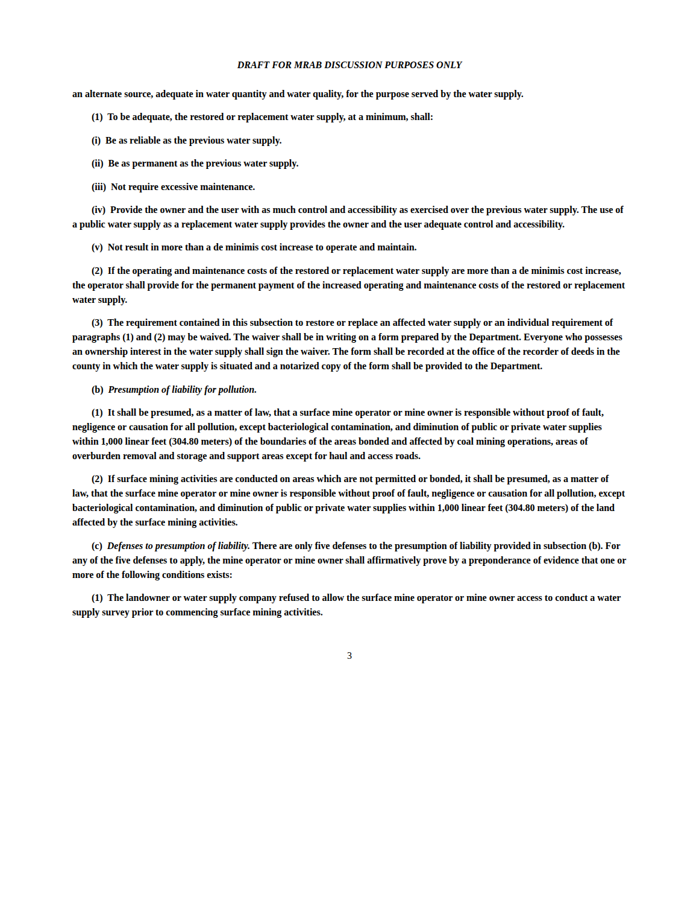DRAFT FOR MRAB DISCUSSION PURPOSES ONLY
an alternate source, adequate in water quantity and water quality, for the purpose served by the water supply.
(1) To be adequate, the restored or replacement water supply, at a minimum, shall:
(i) Be as reliable as the previous water supply.
(ii) Be as permanent as the previous water supply.
(iii) Not require excessive maintenance.
(iv) Provide the owner and the user with as much control and accessibility as exercised over the previous water supply. The use of a public water supply as a replacement water supply provides the owner and the user adequate control and accessibility.
(v) Not result in more than a de minimis cost increase to operate and maintain.
(2) If the operating and maintenance costs of the restored or replacement water supply are more than a de minimis cost increase, the operator shall provide for the permanent payment of the increased operating and maintenance costs of the restored or replacement water supply.
(3) The requirement contained in this subsection to restore or replace an affected water supply or an individual requirement of paragraphs (1) and (2) may be waived. The waiver shall be in writing on a form prepared by the Department. Everyone who possesses an ownership interest in the water supply shall sign the waiver. The form shall be recorded at the office of the recorder of deeds in the county in which the water supply is situated and a notarized copy of the form shall be provided to the Department.
(b) Presumption of liability for pollution.
(1) It shall be presumed, as a matter of law, that a surface mine operator or mine owner is responsible without proof of fault, negligence or causation for all pollution, except bacteriological contamination, and diminution of public or private water supplies within 1,000 linear feet (304.80 meters) of the boundaries of the areas bonded and affected by coal mining operations, areas of overburden removal and storage and support areas except for haul and access roads.
(2) If surface mining activities are conducted on areas which are not permitted or bonded, it shall be presumed, as a matter of law, that the surface mine operator or mine owner is responsible without proof of fault, negligence or causation for all pollution, except bacteriological contamination, and diminution of public or private water supplies within 1,000 linear feet (304.80 meters) of the land affected by the surface mining activities.
(c) Defenses to presumption of liability. There are only five defenses to the presumption of liability provided in subsection (b). For any of the five defenses to apply, the mine operator or mine owner shall affirmatively prove by a preponderance of evidence that one or more of the following conditions exists:
(1) The landowner or water supply company refused to allow the surface mine operator or mine owner access to conduct a water supply survey prior to commencing surface mining activities.
3